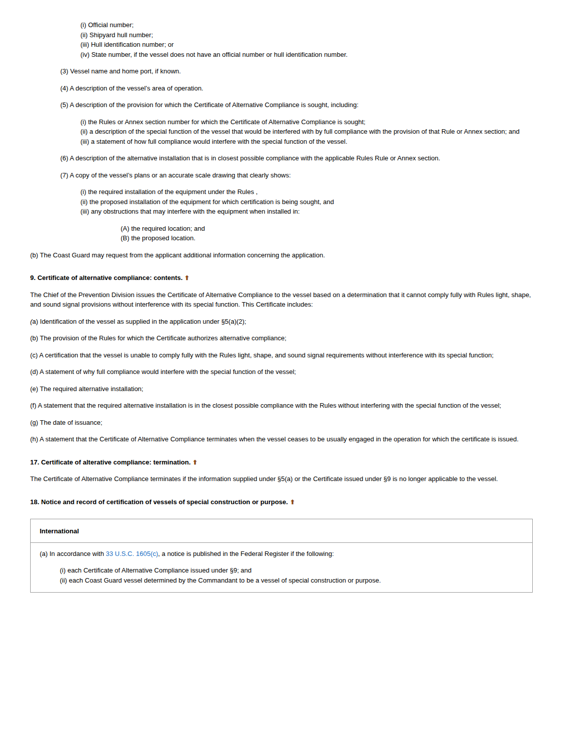(i) Official number;
(ii) Shipyard hull number;
(iii) Hull identification number; or
(iv) State number, if the vessel does not have an official number or hull identification number.
(3) Vessel name and home port, if known.
(4) A description of the vessel’s area of operation.
(5) A description of the provision for which the Certificate of Alternative Compliance is sought, including:
(i) the Rules or Annex section number for which the Certificate of Alternative Compliance is sought;
(ii) a description of the special function of the vessel that would be interfered with by full compliance with the provision of that Rule or Annex section; and
(iii) a statement of how full compliance would interfere with the special function of the vessel.
(6) A description of the alternative installation that is in closest possible compliance with the applicable Rules Rule or Annex section.
(7) A copy of the vessel’s plans or an accurate scale drawing that clearly shows:
(i) the required installation of the equipment under the Rules ,
(ii) the proposed installation of the equipment for which certification is being sought, and
(iii) any obstructions that may interfere with the equipment when installed in:
(A) the required location; and
(B) the proposed location.
(b) The Coast Guard may request from the applicant additional information concerning the application.
9. Certificate of alternative compliance: contents. ⬆
The Chief of the Prevention Division issues the Certificate of Alternative Compliance to the vessel based on a determination that it cannot comply fully with Rules light, shape, and sound signal provisions without interference with its special function. This Certificate includes:
(a) Identification of the vessel as supplied in the application under §5(a)(2);
(b) The provision of the Rules for which the Certificate authorizes alternative compliance;
(c) A certification that the vessel is unable to comply fully with the Rules light, shape, and sound signal requirements without interference with its special function;
(d) A statement of why full compliance would interfere with the special function of the vessel;
(e) The required alternative installation;
(f) A statement that the required alternative installation is in the closest possible compliance with the Rules without interfering with the special function of the vessel;
(g) The date of issuance;
(h) A statement that the Certificate of Alternative Compliance terminates when the vessel ceases to be usually engaged in the operation for which the certificate is issued.
17. Certificate of alterative compliance: termination. ⬆
The Certificate of Alternative Compliance terminates if the information supplied under §5(a) or the Certificate issued under §9 is no longer applicable to the vessel.
18. Notice and record of certification of vessels of special construction or purpose. ⬆
International
(a) In accordance with 33 U.S.C. 1605(c), a notice is published in the Federal Register if the following:
(i) each Certificate of Alternative Compliance issued under §9; and
(ii) each Coast Guard vessel determined by the Commandant to be a vessel of special construction or purpose.